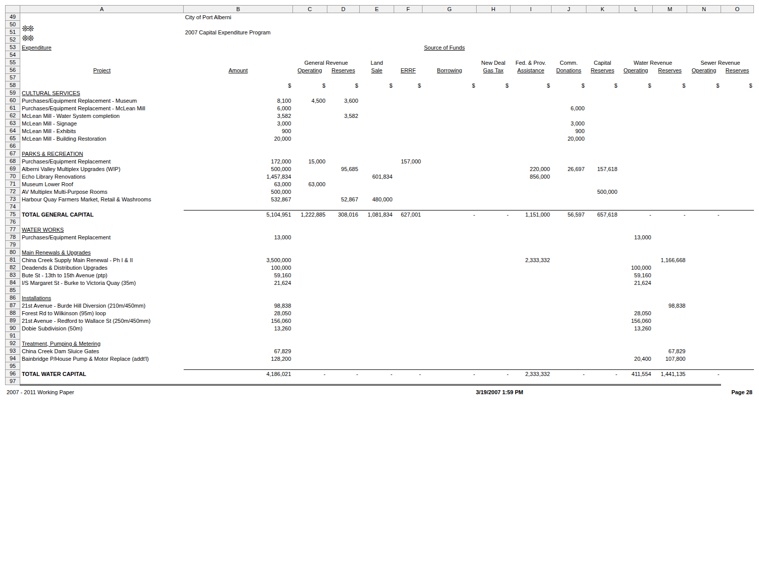| | A | B | C | D | E | F | G | H | I | J | K | L | M | N | O |
| --- | --- | --- | --- | --- | --- | --- | --- | --- | --- | --- | --- | --- | --- | --- | --- |
| 49 | ❊❊ ❊❊ | City of Port Alberni | |
| 50 | |
| 51 | 2007 Capital Expenditure Program | |
| 52 | |
| 53 | Expenditure | | | | | | Source of Funds | | | | | | | |
| 54 | |
| 55 | | | General Revenue | Land | | | New Deal | Fed. & Prov. | Comm. | Capital | Water Revenue | Sewer Revenue |
| 56 | Project | Amount | Operating | Reserves | Sale | ERRF | Borrowing | Gas Tax | Assistance | Donations | Reserves | Operating | Reserves | Operating | Reserves |
| 57 | |
| 58 | | $ | $ | $ | $ | $ | $ | $ | $ | $ | $ | $ | $ | $ | $ |
| 59 | CULTURAL SERVICES | |
| 60 | Purchases/Equipment Replacement - Museum | 8,100 | 4,500 | 3,600 | | | | | | | | | | | |
| 61 | Purchases/Equipment Replacement - McLean Mill | 6,000 | | | | | | | | 6,000 | | | | | |
| 62 | McLean Mill - Water System completion | 3,582 | | 3,582 | | | | | | | | | | | |
| 63 | McLean Mill - Signage | 3,000 | | | | | | | | 3,000 | | | | | |
| 64 | McLean Mill - Exhibits | 900 | | | | | | | | 900 | | | | | |
| 65 | McLean Mill - Building Restoration | 20,000 | | | | | | | | 20,000 | | | | | |
| 66 | |
| 67 | PARKS & RECREATION | |
| 68 | Purchases/Equipment Replacement | 172,000 | 15,000 | | | 157,000 | | | | | | | | | |
| 69 | Alberni Valley Multiplex Upgrades (WIP) | 500,000 | | 95,685 | | | | | 220,000 | 26,697 | 157,618 | | | | |
| 70 | Echo Library Renovations | 1,457,834 | | | 601,834 | | | | 856,000 | | | | | | |
| 71 | Museum Lower Roof | 63,000 | 63,000 | | | | | | | | | | | | |
| 72 | AV Multiplex Multi-Purpose Rooms | 500,000 | | | | | | | | | 500,000 | | | | |
| 73 | Harbour Quay Farmers Market, Retail & Washrooms | 532,867 | | 52,867 | 480,000 | | | | | | | | | | |
| 74 | |
| 75 | TOTAL GENERAL CAPITAL | 5,104,951 | 1,222,885 | 308,016 | 1,081,834 | 627,001 | - | - | 1,151,000 | 56,597 | 657,618 | - | - | - | |
| 76 | |
| 77 | WATER WORKS | |
| 78 | Purchases/Equipment Replacement | 13,000 | | | | | | | | | | 13,000 | | | |
| 79 | |
| 80 | Main Renewals & Upgrades | |
| 81 | China Creek Supply Main Renewal - Ph I & II | 3,500,000 | | | | | | | 2,333,332 | | | | 1,166,668 | | |
| 82 | Deadends & Distribution Upgrades | 100,000 | | | | | | | | | | 100,000 | | | |
| 83 | Bute St - 13th to 15th Avenue (ptp) | 59,160 | | | | | | | | | | 59,160 | | | |
| 84 | I/S Margaret St - Burke to Victoria Quay (35m) | 21,624 | | | | | | | | | | 21,624 | | | |
| 85 | |
| 86 | Installations | |
| 87 | 21st Avenue - Burde Hill Diversion (210m/450mm) | 98,838 | | | | | | | | | | | 98,838 | | |
| 88 | Forest Rd to Wilkinson (95m) loop | 28,050 | | | | | | | | | | 28,050 | | | |
| 89 | 21st Avenue - Redford to Wallace St (250m/450mm) | 156,060 | | | | | | | | | | 156,060 | | | |
| 90 | Dobie Subdivision (50m) | 13,260 | | | | | | | | | | 13,260 | | | |
| 91 | |
| 92 | Treatment, Pumping & Metering | |
| 93 | China Creek Dam Sluice Gates | 67,829 | | | | | | | | | | | 67,829 | | |
| 94 | Bainbridge P/House Pump & Motor Replace (addt'l) | 128,200 | | | | | | | | | | 20,400 | 107,800 | | |
| 95 | |
| 96 | TOTAL WATER CAPITAL | 4,186,021 | - | - | - | - | - | - | 2,333,332 | - | - | 411,554 | 1,441,135 | - | |
| 97 | |
| 2007 - 2011 Working Paper | 3/19/2007 1:59 PM | Page 28 |